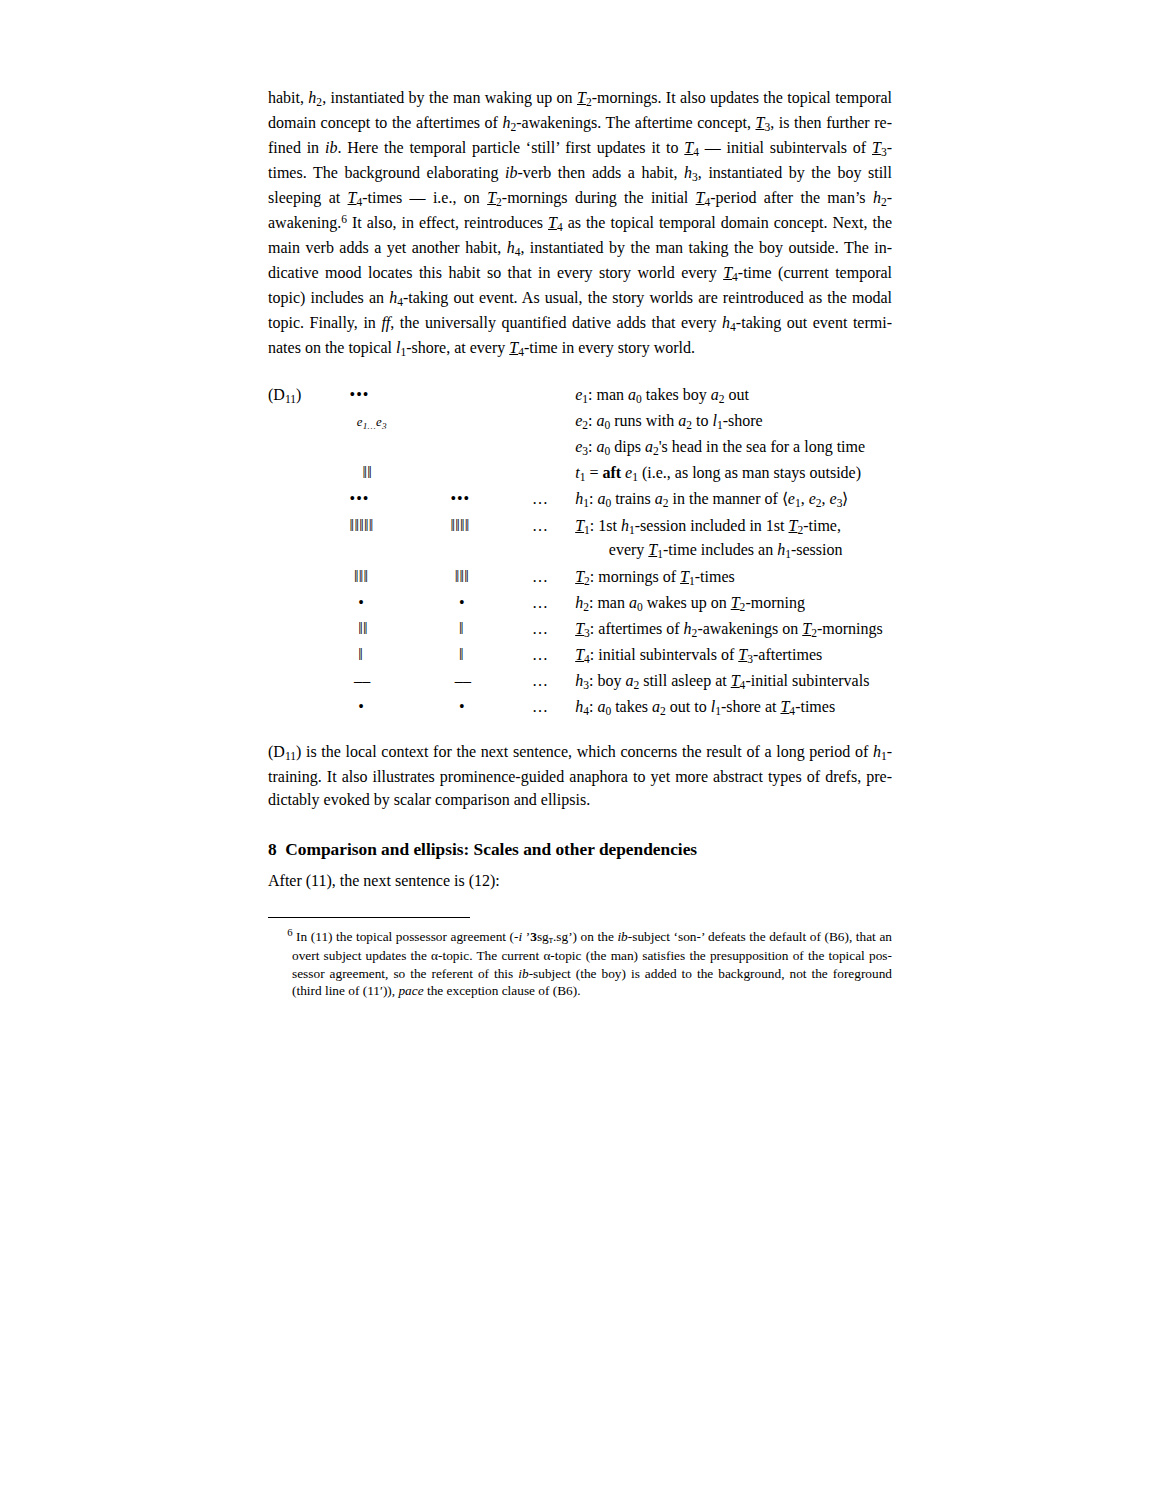habit, h2, instantiated by the man waking up on T2-mornings. It also updates the topical temporal domain concept to the aftertimes of h2-awakenings. The aftertime concept, T3, is then further refined in ib. Here the temporal particle ‘still’ first updates it to T4 — initial subintervals of T3-times. The background elaborating ib-verb then adds a habit, h3, instantiated by the boy still sleeping at T4-times — i.e., on T2-mornings during the initial T4-period after the man’s h2-awakening.6 It also, in effect, reintroduces T4 as the topical temporal domain concept. Next, the main verb adds a yet another habit, h4, instantiated by the man taking the boy outside. The indicative mood locates this habit so that in every story world every T4-time (current temporal topic) includes an h4-taking out event. As usual, the story worlds are reintroduced as the modal topic. Finally, in ff, the universally quantified dative adds that every h4-taking out event terminates on the topical l1-shore, at every T4-time in every story world.
| (D 11 ) | ••• | e 1 : man a 0 takes boy a 2 out |
| | e 1… e 3 | e 2 : a 0 runs with a 2 to l 1 -shore |
| | | e 3 : a 0 dips a 2 's head in the sea for a long time |
| | ‖‖ | t 1 = aft e 1 (i.e., as long as man stays outside) |
| | ••• ••• … | h 1 : a 0 trains a 2 in the manner of ⟨ e 1 , e 2 , e 3 ⟩ |
| | ‖‖‖‖‖ ‖‖‖‖ … | T 1 : 1st h 1 -session included in 1st T 2 -time, every T 1 -time includes an h 1 -session |
| | ‖‖‖ ‖‖‖ … | T 2 : mornings of T 1 -times |
| | • • … | h 2 : man a 0 wakes up on T 2 -morning |
| | ‖‖ ‖ … | T 3 : aftertimes of h 2 -awakenings on T 2 -mornings |
| | ‖ ‖ … | T 4 : initial subintervals of T 3 -aftertimes |
| | –– –– … | h 3 : boy a 2 still asleep at T 4 -initial subintervals |
| | • • … | h 4 : a 0 takes a 2 out to l 1 -shore at T 4 -times |
(D11) is the local context for the next sentence, which concerns the result of a long period of h1-training. It also illustrates prominence-guided anaphora to yet more abstract types of drefs, predictably evoked by scalar comparison and ellipsis.
8 Comparison and ellipsis: Scales and other dependencies
After (11), the next sentence is (12):
6 In (11) the topical possessor agreement (-i ’3sgᴛ.sg’) on the ib-subject ‘son-’ defeats the default of (B6), that an overt subject updates the α-topic. The current α-topic (the man) satisfies the presupposition of the topical possessor agreement, so the referent of this ib-subject (the boy) is added to the background, not the foreground (third line of (11′)), pace the exception clause of (B6).